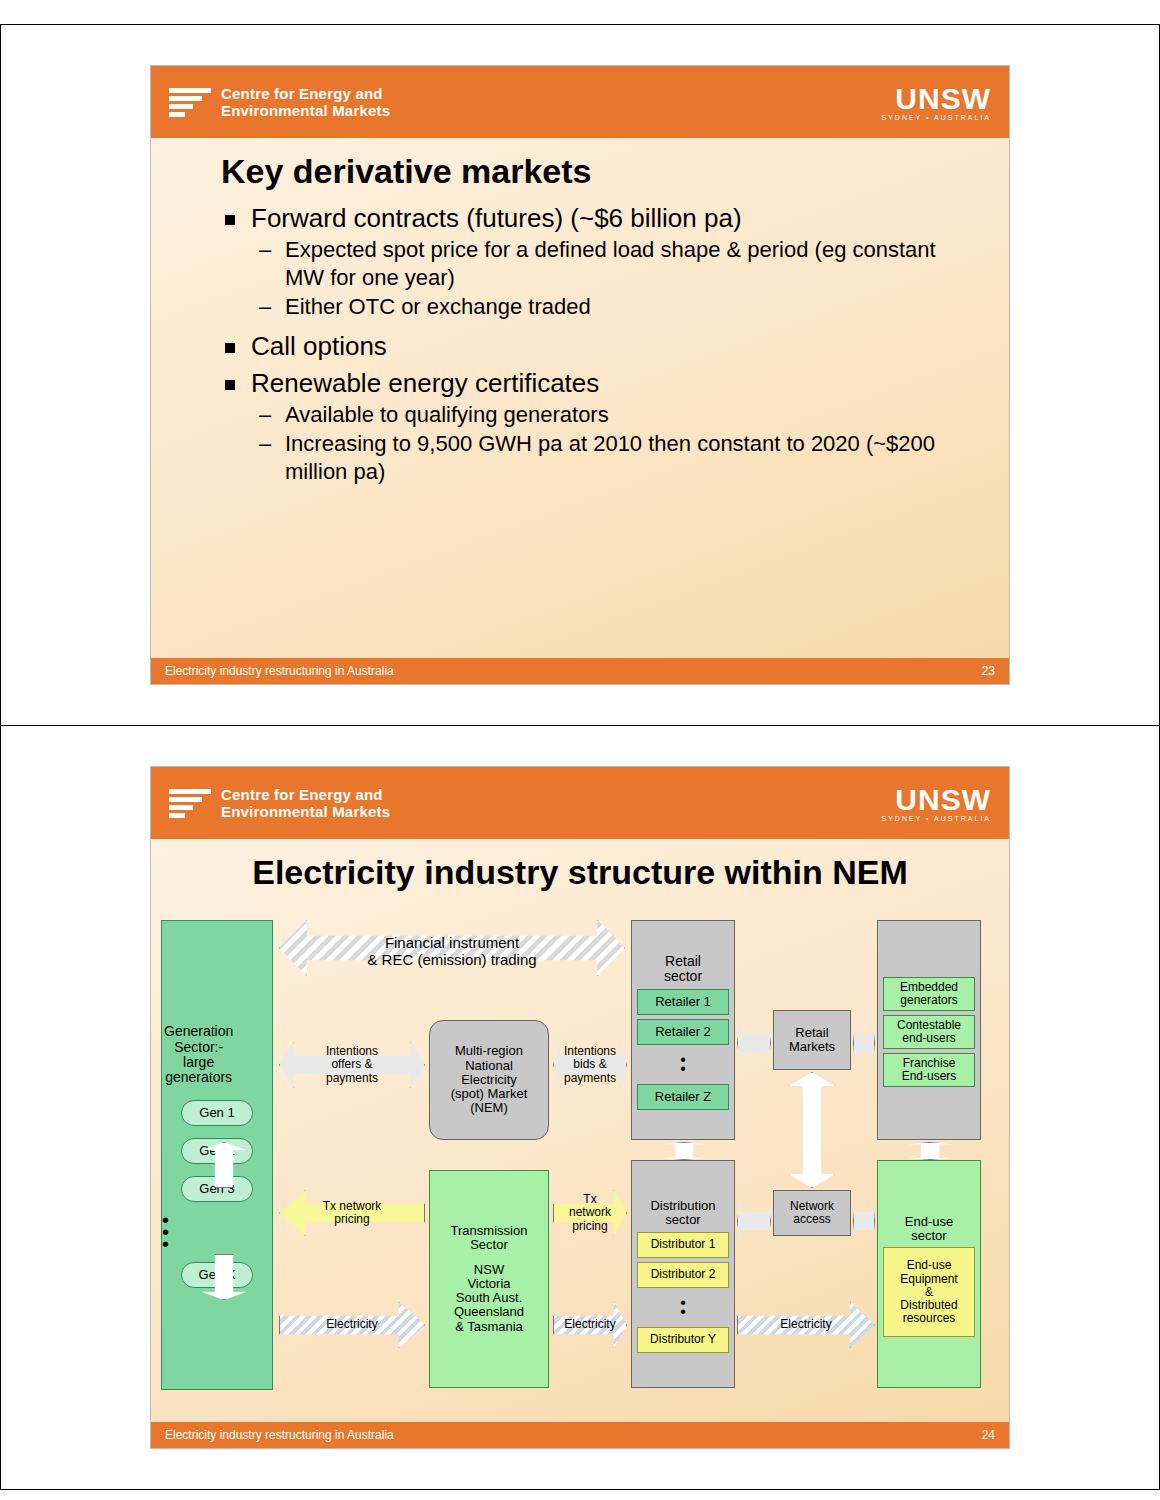Centre for Energy and
Environmental Markets
UNSW
SYDNEY • AUSTRALIA
Key derivative markets
Forward contracts (futures) (~$6 billion pa)
Expected spot price for a defined load shape & period (eg constant MW for one year)
Either OTC or exchange traded
Call options
Renewable energy certificates
Available to qualifying generators
Increasing to 9,500 GWH pa at 2010 then constant to 2020 (~$200 million pa)
Electricity industry restructuring in Australia 23
Centre for Energy and
Environmental Markets
UNSW
SYDNEY • AUSTRALIA
Electricity industry structure within NEM
Financial instrument
& REC (emission) trading
Generation
Sector:-
large
generators
Gen 1
Gen 2
Gen 3
•
•
•
Gen X
Intentions
offers &
payments
Multi-region
National
Electricity
(spot) Market
(NEM)
Intentions
bids &
payments
Retail
sector
Retailer 1
Retailer 2
•
•
Retailer Z
Retail
Markets
Embedded
generators
Contestable
end-users
Franchise
End-users
Tx network
pricing
Transmission
Sector
NSW
Victoria
South Aust.
Queensland
& Tasmania
Tx network
pricing
Electricity
Electricity
Electricity
Distribution
sector
Distributor 1
Distributor 2
•
•
Distributor Y
Network
access
End-use
sector
End-use
Equipment
&
Distributed
resources
Electricity industry restructuring in Australia 24